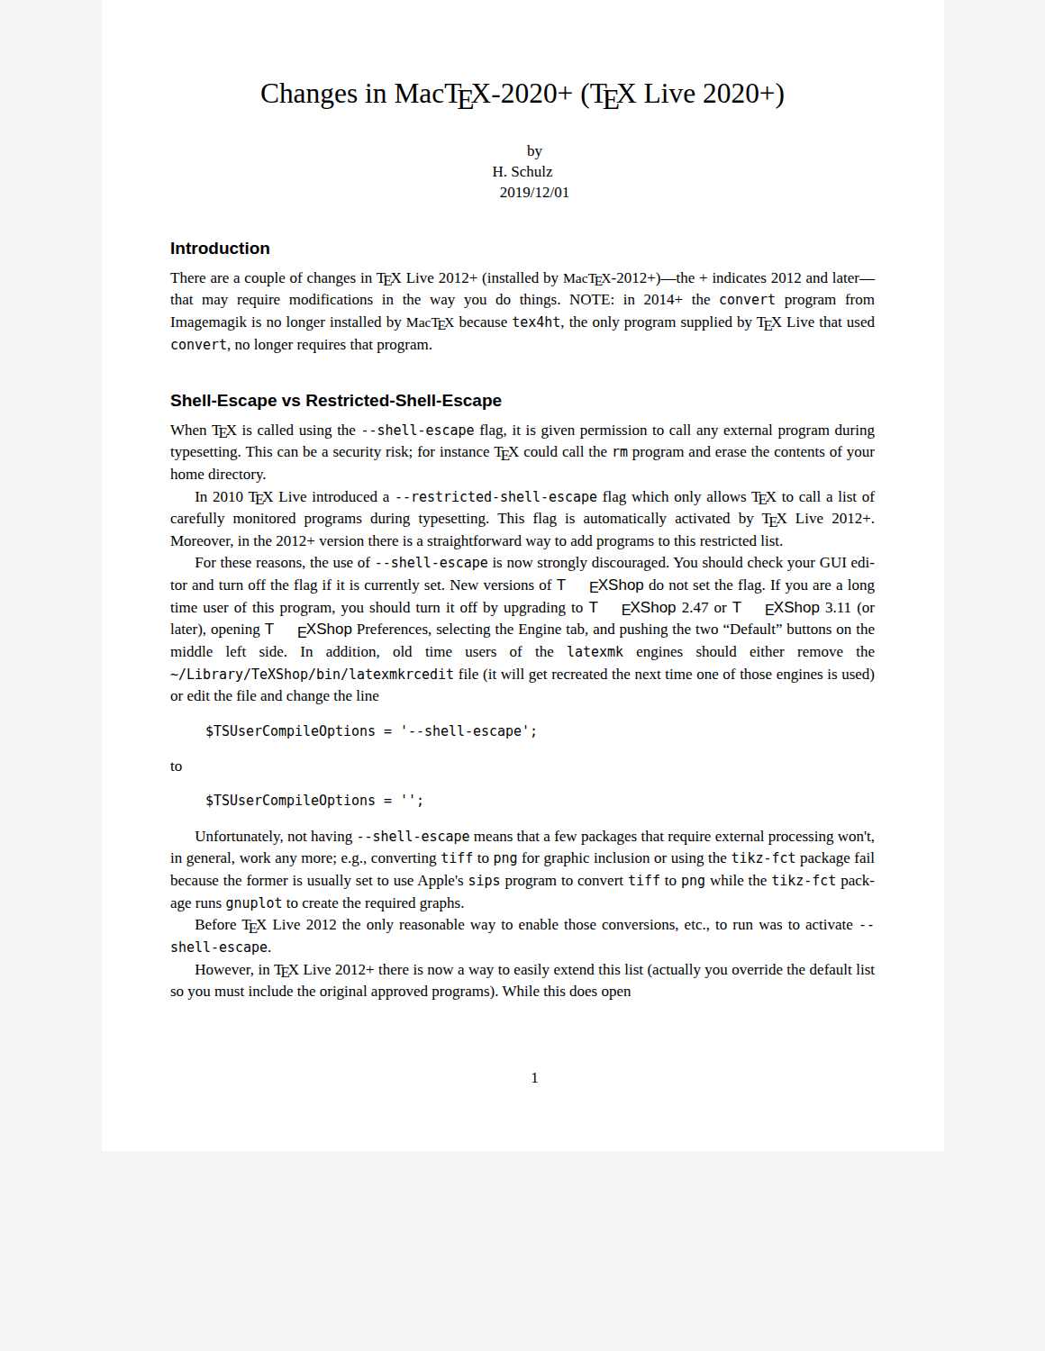Changes in MacTeX-2020+ (TeX Live 2020+)
by
H. Schulz
2019/12/01
Introduction
There are a couple of changes in TeX Live 2012+ (installed by MacTeX-2012+)—the + indicates 2012 and later—that may require modifications in the way you do things. NOTE: in 2014+ the convert program from Imagemagik is no longer installed by MacTeX because tex4ht, the only program supplied by TeX Live that used convert, no longer requires that program.
Shell-Escape vs Restricted-Shell-Escape
When TeX is called using the --shell-escape flag, it is given permission to call any external program during typesetting. This can be a security risk; for instance TeX could call the rm program and erase the contents of your home directory.
In 2010 TeX Live introduced a --restricted-shell-escape flag which only allows TeX to call a list of carefully monitored programs during typesetting. This flag is automatically activated by TeX Live 2012+. Moreover, in the 2012+ version there is a straightforward way to add programs to this restricted list.
For these reasons, the use of --shell-escape is now strongly discouraged. You should check your GUI editor and turn off the flag if it is currently set. New versions of Te XShop do not set the flag. If you are a long time user of this program, you should turn it off by upgrading to Te XShop 2.47 or Te XShop 3.11 (or later), opening Te XShop Preferences, selecting the Engine tab, and pushing the two “Default” buttons on the middle left side. In addition, old time users of the latexmk engines should either remove the ~/Library/TeXShop/bin/latexmkrcedit file (it will get recreated the next time one of those engines is used) or edit the file and change the line
$TSUserCompileOptions = '--shell-escape';
to
$TSUserCompileOptions = '';
Unfortunately, not having --shell-escape means that a few packages that require external processing won't, in general, work any more; e.g., converting tiff to png for graphic inclusion or using the tikz-fct package fail because the former is usually set to use Apple's sips program to convert tiff to png while the tikz-fct package runs gnuplot to create the required graphs.
Before TeX Live 2012 the only reasonable way to enable those conversions, etc., to run was to activate --shell-escape.
However, in TeX Live 2012+ there is now a way to easily extend this list (actually you override the default list so you must include the original approved programs). While this does open
1